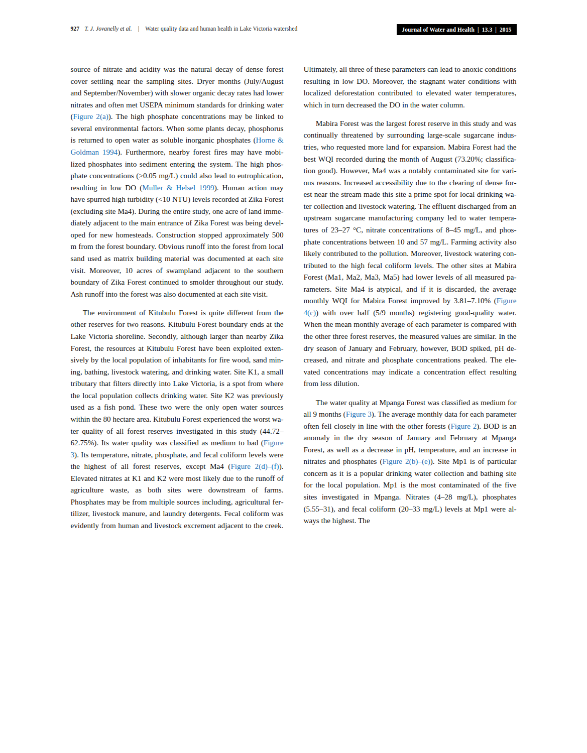927 T. J. Jovanelly et al. | Water quality data and human health in Lake Victoria watershed
Journal of Water and Health|13.3|2015
source of nitrate and acidity was the natural decay of dense forest cover settling near the sampling sites. Dryer months (July/August and September/November) with slower organic decay rates had lower nitrates and often met USEPA minimum standards for drinking water (Figure 2(a)). The high phosphate concentrations may be linked to several environmental factors. When some plants decay, phosphorus is returned to open water as soluble inorganic phosphates (Horne & Goldman 1994). Furthermore, nearby forest fires may have mobilized phosphates into sediment entering the system. The high phosphate concentrations (>0.05 mg/L) could also lead to eutrophication, resulting in low DO (Muller & Helsel 1999). Human action may have spurred high turbidity (<10 NTU) levels recorded at Zika Forest (excluding site Ma4). During the entire study, one acre of land immediately adjacent to the main entrance of Zika Forest was being developed for new homesteads. Construction stopped approximately 500 m from the forest boundary. Obvious runoff into the forest from local sand used as matrix building material was documented at each site visit. Moreover, 10 acres of swampland adjacent to the southern boundary of Zika Forest continued to smolder throughout our study. Ash runoff into the forest was also documented at each site visit.
The environment of Kitubulu Forest is quite different from the other reserves for two reasons. Kitubulu Forest boundary ends at the Lake Victoria shoreline. Secondly, although larger than nearby Zika Forest, the resources at Kitubulu Forest have been exploited extensively by the local population of inhabitants for fire wood, sand mining, bathing, livestock watering, and drinking water. Site K1, a small tributary that filters directly into Lake Victoria, is a spot from where the local population collects drinking water. Site K2 was previously used as a fish pond. These two were the only open water sources within the 80 hectare area. Kitubulu Forest experienced the worst water quality of all forest reserves investigated in this study (44.72–62.75%). Its water quality was classified as medium to bad (Figure 3). Its temperature, nitrate, phosphate, and fecal coliform levels were the highest of all forest reserves, except Ma4 (Figure 2(d)–(f)). Elevated nitrates at K1 and K2 were most likely due to the runoff of agriculture waste, as both sites were downstream of farms. Phosphates may be from multiple sources including, agricultural fertilizer, livestock manure, and laundry detergents. Fecal coliform was evidently from human and livestock excrement adjacent to the creek. Ultimately, all three of these parameters can lead to anoxic conditions resulting in low DO. Moreover, the stagnant water conditions with localized deforestation contributed to elevated water temperatures, which in turn decreased the DO in the water column.
Mabira Forest was the largest forest reserve in this study and was continually threatened by surrounding large-scale sugarcane industries, who requested more land for expansion. Mabira Forest had the best WQI recorded during the month of August (73.20%; classification good). However, Ma4 was a notably contaminated site for various reasons. Increased accessibility due to the clearing of dense forest near the stream made this site a prime spot for local drinking water collection and livestock watering. The effluent discharged from an upstream sugarcane manufacturing company led to water temperatures of 23–27 °C, nitrate concentrations of 8–45 mg/L, and phosphate concentrations between 10 and 57 mg/L. Farming activity also likely contributed to the pollution. Moreover, livestock watering contributed to the high fecal coliform levels. The other sites at Mabira Forest (Ma1, Ma2, Ma3, Ma5) had lower levels of all measured parameters. Site Ma4 is atypical, and if it is discarded, the average monthly WQI for Mabira Forest improved by 3.81–7.10% (Figure 4(c)) with over half (5/9 months) registering good-quality water. When the mean monthly average of each parameter is compared with the other three forest reserves, the measured values are similar. In the dry season of January and February, however, BOD spiked, pH decreased, and nitrate and phosphate concentrations peaked. The elevated concentrations may indicate a concentration effect resulting from less dilution.
The water quality at Mpanga Forest was classified as medium for all 9 months (Figure 3). The average monthly data for each parameter often fell closely in line with the other forests (Figure 2). BOD is an anomaly in the dry season of January and February at Mpanga Forest, as well as a decrease in pH, temperature, and an increase in nitrates and phosphates (Figure 2(b)–(e)). Site Mp1 is of particular concern as it is a popular drinking water collection and bathing site for the local population. Mp1 is the most contaminated of the five sites investigated in Mpanga. Nitrates (4–28 mg/L), phosphates (5.55–31), and fecal coliform (20–33 mg/L) levels at Mp1 were always the highest. The